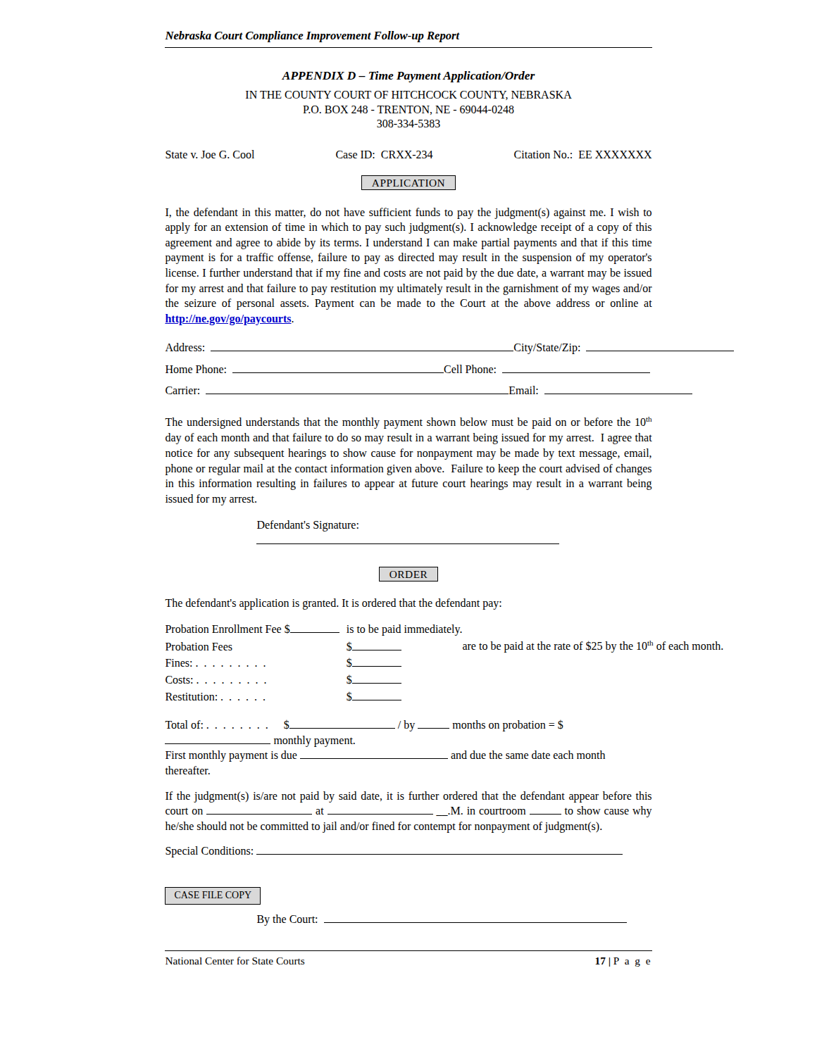Nebraska Court Compliance Improvement Follow-up Report
APPENDIX D – Time Payment Application/Order
IN THE COUNTY COURT OF HITCHCOCK COUNTY, NEBRASKA
P.O. BOX 248 - TRENTON, NE - 69044-0248
308-334-5383
State v. Joe G. Cool Case ID: CRXX-234 Citation No.: EE XXXXXXX
APPLICATION
I, the defendant in this matter, do not have sufficient funds to pay the judgment(s) against me. I wish to apply for an extension of time in which to pay such judgment(s). I acknowledge receipt of a copy of this agreement and agree to abide by its terms. I understand I can make partial payments and that if this time payment is for a traffic offense, failure to pay as directed may result in the suspension of my operator's license. I further understand that if my fine and costs are not paid by the due date, a warrant may be issued for my arrest and that failure to pay restitution my ultimately result in the garnishment of my wages and/or the seizure of personal assets. Payment can be made to the Court at the above address or online at http://ne.gov/go/paycourts.
Address: City/State/Zip:
Home Phone: Cell Phone:
Carrier: Email:
The undersigned understands that the monthly payment shown below must be paid on or before the 10th day of each month and that failure to do so may result in a warrant being issued for my arrest. I agree that notice for any subsequent hearings to show cause for nonpayment may be made by text message, email, phone or regular mail at the contact information given above. Failure to keep the court advised of changes in this information resulting in failures to appear at future court hearings may result in a warrant being issued for my arrest.
Defendant's Signature:
ORDER
The defendant's application is granted. It is ordered that the defendant pay:
| Probation Enrollment Fee $ | is to be paid immediately. |
| Probation Fees | $ | are to be paid at the rate of $25 by the 10 th of each month. |
| Fines: . . . . . . . . . | $ | |
| Costs: . . . . . . . . . | $ | |
| Restitution: . . . . . . | $ | |
Total of: . . . . . . . . $ / by months on probation = $ monthly payment.
First monthly payment is due and due the same date each month thereafter.
If the judgment(s) is/are not paid by said date, it is further ordered that the defendant appear before this court on at __.M. in courtroom to show cause why he/she should not be committed to jail and/or fined for contempt for nonpayment of judgment(s).
Special Conditions:
CASE FILE COPY
By the Court:
National Center for State Courts 17 | P a g e